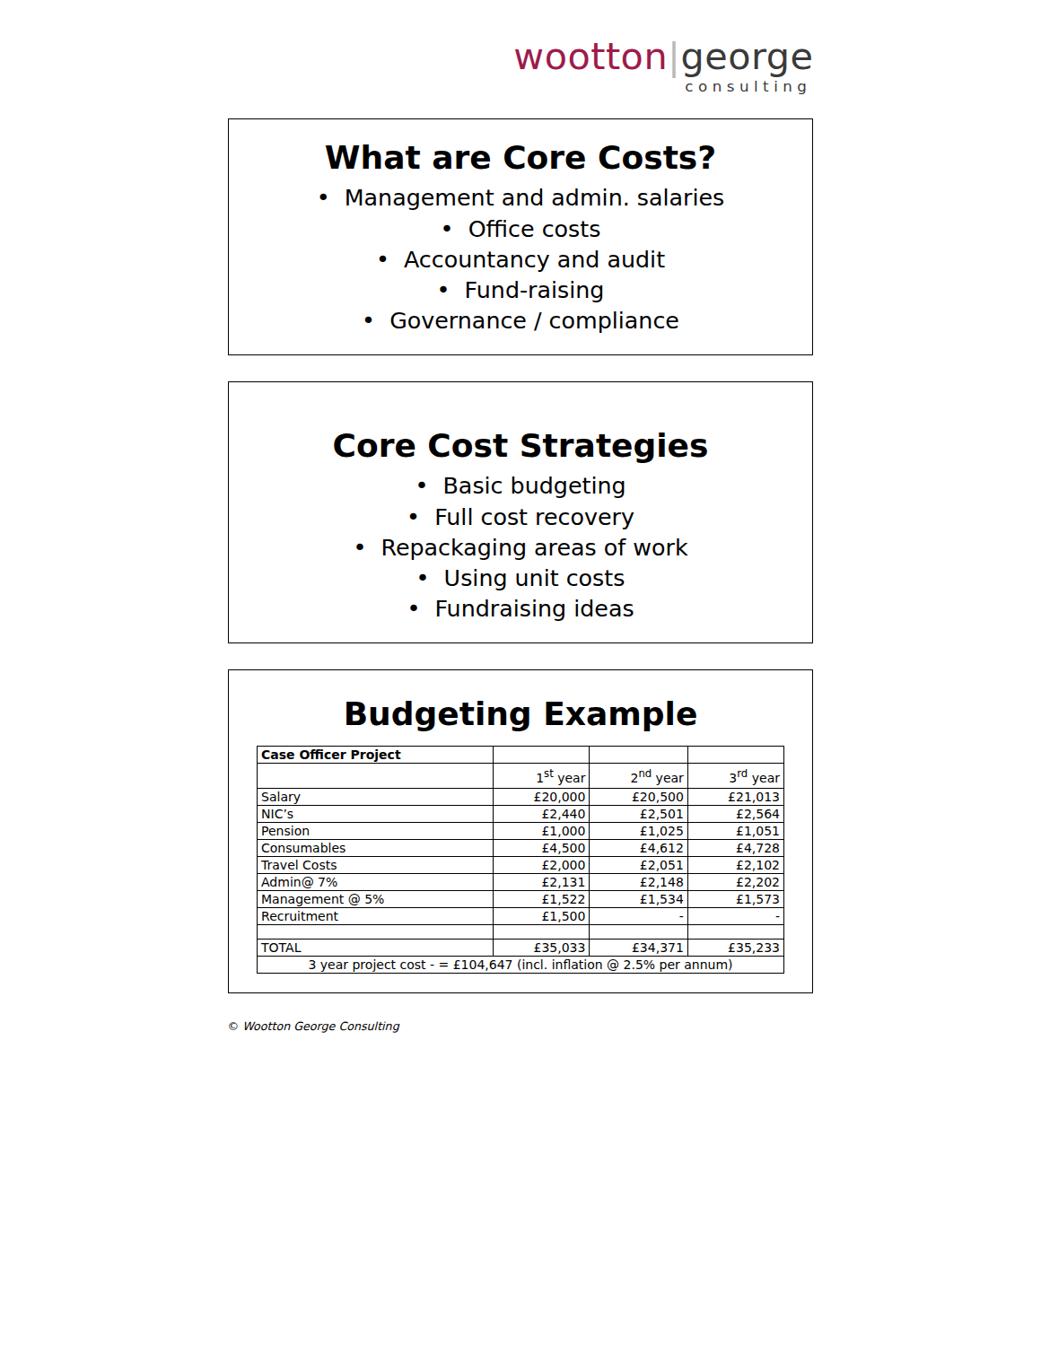wootton|george consulting
What are Core Costs?
Management and admin. salaries
Office costs
Accountancy and audit
Fund-raising
Governance / compliance
Core Cost Strategies
Basic budgeting
Full cost recovery
Repackaging areas of work
Using unit costs
Fundraising ideas
Budgeting Example
| Case Officer Project | | | |
| | 1 st year | 2 nd year | 3 rd year |
| Salary | £20,000 | £20,500 | £21,013 |
| NIC’s | £2,440 | £2,501 | £2,564 |
| Pension | £1,000 | £1,025 | £1,051 |
| Consumables | £4,500 | £4,612 | £4,728 |
| Travel Costs | £2,000 | £2,051 | £2,102 |
| Admin@ 7% | £2,131 | £2,148 | £2,202 |
| Management @ 5% | £1,522 | £1,534 | £1,573 |
| Recruitment | £1,500 | - | - |
| TOTAL | £35,033 | £34,371 | £35,233 |
| 3 year project cost - = £104,647 (incl. inflation @ 2.5% per annum) |
© Wootton George Consulting